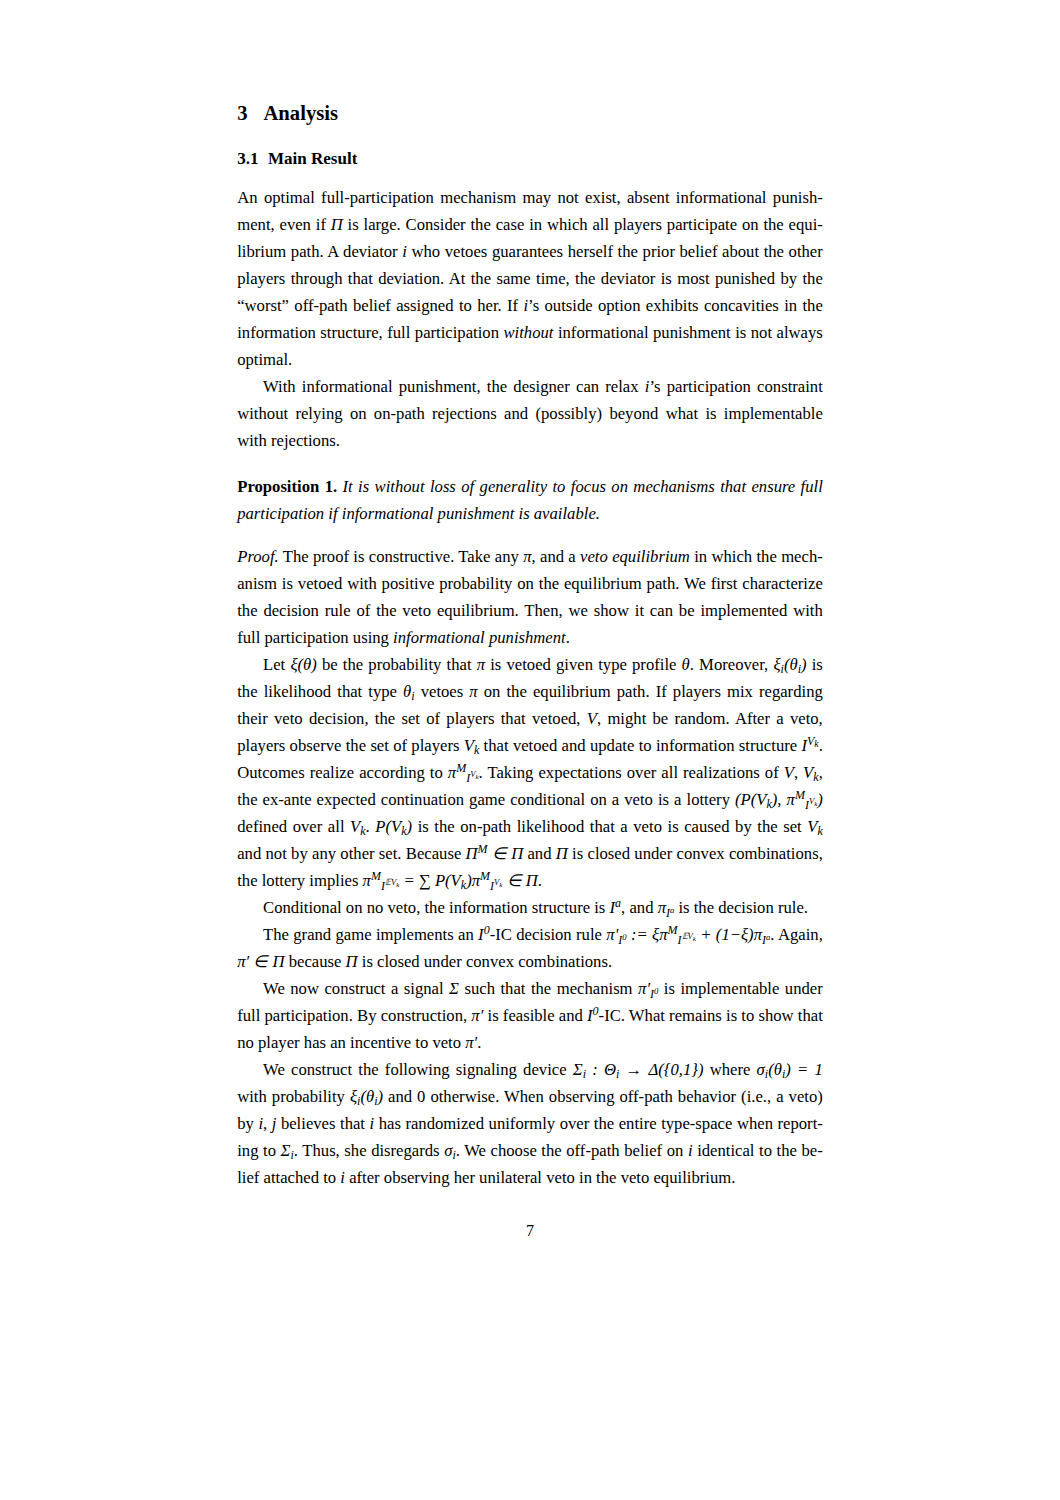3 Analysis
3.1 Main Result
An optimal full-participation mechanism may not exist, absent informational punishment, even if Π is large. Consider the case in which all players participate on the equilibrium path. A deviator i who vetoes guarantees herself the prior belief about the other players through that deviation. At the same time, the deviator is most punished by the “worst” off-path belief assigned to her. If i’s outside option exhibits concavities in the information structure, full participation without informational punishment is not always optimal.
With informational punishment, the designer can relax i’s participation constraint without relying on on-path rejections and (possibly) beyond what is implementable with rejections.
Proposition 1. It is without loss of generality to focus on mechanisms that ensure full participation if informational punishment is available.
Proof. The proof is constructive. Take any π, and a veto equilibrium in which the mechanism is vetoed with positive probability on the equilibrium path. We first characterize the decision rule of the veto equilibrium. Then, we show it can be implemented with full participation using informational punishment.
Let ξ(θ) be the probability that π is vetoed given type profile θ. Moreover, ξi(θi) is the likelihood that type θi vetoes π on the equilibrium path. If players mix regarding their veto decision, the set of players that vetoed, V, might be random. After a veto, players observe the set of players Vk that vetoed and update to information structure IVk. Outcomes realize according to πMIVk. Taking expectations over all realizations of V, Vk, the ex-ante expected continuation game conditional on a veto is a lottery (P(Vk), πMIVk) defined over all Vk. P(Vk) is the on-path likelihood that a veto is caused by the set Vk and not by any other set. Because ΠM ∈ Π and Π is closed under convex combinations, the lottery implies πMI𝔼Vk = ∑ P(Vk)πMIVk ∈ Π.
Conditional on no veto, the information structure is Ia, and πIa is the decision rule.
The grand game implements an I0-IC decision rule π′I0 := ξπMI𝔼Vk + (1−ξ)πIa. Again, π′ ∈ Π because Π is closed under convex combinations.
We now construct a signal Σ such that the mechanism π′I0 is implementable under full participation. By construction, π′ is feasible and I0-IC. What remains is to show that no player has an incentive to veto π′.
We construct the following signaling device Σi : Θi → Δ({0,1}) where σi(θi) = 1 with probability ξi(θi) and 0 otherwise. When observing off-path behavior (i.e., a veto) by i, j believes that i has randomized uniformly over the entire type-space when reporting to Σi. Thus, she disregards σi. We choose the off-path belief on i identical to the belief attached to i after observing her unilateral veto in the veto equilibrium.
7